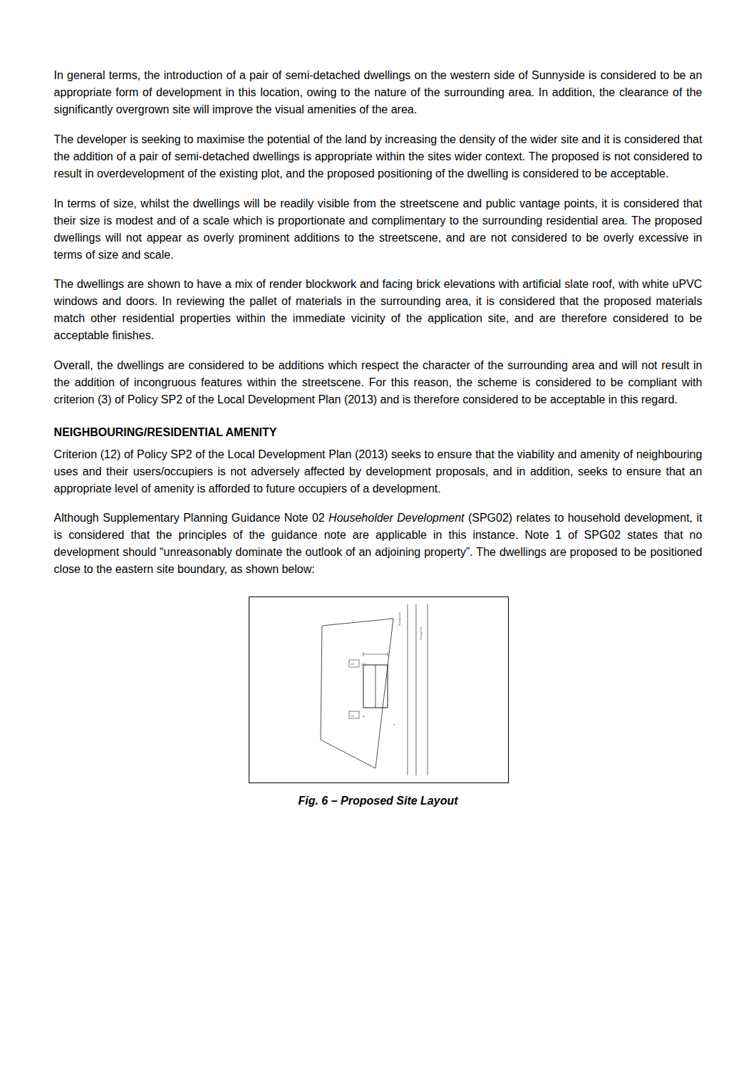In general terms, the introduction of a pair of semi-detached dwellings on the western side of Sunnyside is considered to be an appropriate form of development in this location, owing to the nature of the surrounding area. In addition, the clearance of the significantly overgrown site will improve the visual amenities of the area.
The developer is seeking to maximise the potential of the land by increasing the density of the wider site and it is considered that the addition of a pair of semi-detached dwellings is appropriate within the sites wider context. The proposed is not considered to result in overdevelopment of the existing plot, and the proposed positioning of the dwelling is considered to be acceptable.
In terms of size, whilst the dwellings will be readily visible from the streetscene and public vantage points, it is considered that their size is modest and of a scale which is proportionate and complimentary to the surrounding residential area. The proposed dwellings will not appear as overly prominent additions to the streetscene, and are not considered to be overly excessive in terms of size and scale.
The dwellings are shown to have a mix of render blockwork and facing brick elevations with artificial slate roof, with white uPVC windows and doors. In reviewing the pallet of materials in the surrounding area, it is considered that the proposed materials match other residential properties within the immediate vicinity of the application site, and are therefore considered to be acceptable finishes.
Overall, the dwellings are considered to be additions which respect the character of the surrounding area and will not result in the addition of incongruous features within the streetscene. For this reason, the scheme is considered to be compliant with criterion (3) of Policy SP2 of the Local Development Plan (2013) and is therefore considered to be acceptable in this regard.
NEIGHBOURING/RESIDENTIAL AMENITY
Criterion (12) of Policy SP2 of the Local Development Plan (2013) seeks to ensure that the viability and amenity of neighbouring uses and their users/occupiers is not adversely affected by development proposals, and in addition, seeks to ensure that an appropriate level of amenity is afforded to future occupiers of a development.
Although Supplementary Planning Guidance Note 02 Householder Development (SPG02) relates to household development, it is considered that the principles of the guidance note are applicable in this instance. Note 1 of SPG02 states that no development should “unreasonably dominate the outlook of an adjoining property”. The dwellings are proposed to be positioned close to the eastern site boundary, as shown below:
n3 -g££ n3 -g Sunnyside Sunnyside n
Fig. 6 – Proposed Site Layout